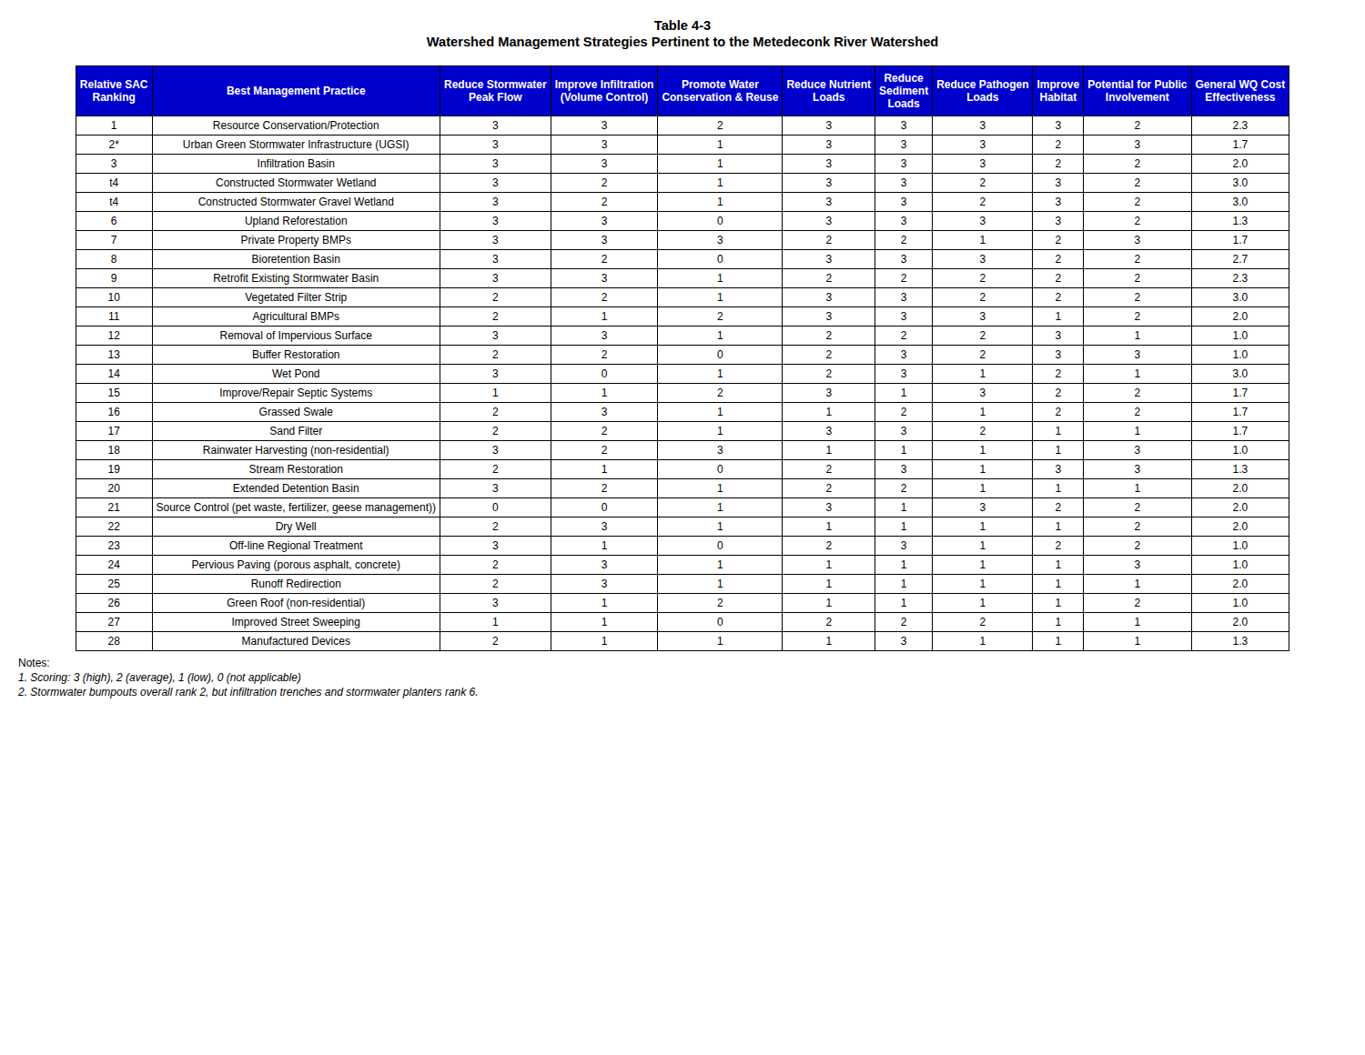Table 4-3
Watershed Management Strategies Pertinent to the Metedeconk River Watershed
| Relative SAC Ranking | Best Management Practice | Reduce Stormwater Peak Flow | Improve Infiltration (Volume Control) | Promote Water Conservation & Reuse | Reduce Nutrient Loads | Reduce Sediment Loads | Reduce Pathogen Loads | Improve Habitat | Potential for Public Involvement | General WQ Cost Effectiveness |
| --- | --- | --- | --- | --- | --- | --- | --- | --- | --- | --- |
| 1 | Resource Conservation/Protection | 3 | 3 | 2 | 3 | 3 | 3 | 3 | 2 | 2.3 |
| 2* | Urban Green Stormwater Infrastructure (UGSI) | 3 | 3 | 1 | 3 | 3 | 3 | 2 | 3 | 1.7 |
| 3 | Infiltration Basin | 3 | 3 | 1 | 3 | 3 | 3 | 2 | 2 | 2.0 |
| t4 | Constructed Stormwater Wetland | 3 | 2 | 1 | 3 | 3 | 2 | 3 | 2 | 3.0 |
| t4 | Constructed Stormwater Gravel Wetland | 3 | 2 | 1 | 3 | 3 | 2 | 3 | 2 | 3.0 |
| 6 | Upland Reforestation | 3 | 3 | 0 | 3 | 3 | 3 | 3 | 2 | 1.3 |
| 7 | Private Property BMPs | 3 | 3 | 3 | 2 | 2 | 1 | 2 | 3 | 1.7 |
| 8 | Bioretention Basin | 3 | 2 | 0 | 3 | 3 | 3 | 2 | 2 | 2.7 |
| 9 | Retrofit Existing Stormwater Basin | 3 | 3 | 1 | 2 | 2 | 2 | 2 | 2 | 2.3 |
| 10 | Vegetated Filter Strip | 2 | 2 | 1 | 3 | 3 | 2 | 2 | 2 | 3.0 |
| 11 | Agricultural BMPs | 2 | 1 | 2 | 3 | 3 | 3 | 1 | 2 | 2.0 |
| 12 | Removal of Impervious Surface | 3 | 3 | 1 | 2 | 2 | 2 | 3 | 1 | 1.0 |
| 13 | Buffer Restoration | 2 | 2 | 0 | 2 | 3 | 2 | 3 | 3 | 1.0 |
| 14 | Wet Pond | 3 | 0 | 1 | 2 | 3 | 1 | 2 | 1 | 3.0 |
| 15 | Improve/Repair Septic Systems | 1 | 1 | 2 | 3 | 1 | 3 | 2 | 2 | 1.7 |
| 16 | Grassed Swale | 2 | 3 | 1 | 1 | 2 | 1 | 2 | 2 | 1.7 |
| 17 | Sand Filter | 2 | 2 | 1 | 3 | 3 | 2 | 1 | 1 | 1.7 |
| 18 | Rainwater Harvesting (non-residential) | 3 | 2 | 3 | 1 | 1 | 1 | 1 | 3 | 1.0 |
| 19 | Stream Restoration | 2 | 1 | 0 | 2 | 3 | 1 | 3 | 3 | 1.3 |
| 20 | Extended Detention Basin | 3 | 2 | 1 | 2 | 2 | 1 | 1 | 1 | 2.0 |
| 21 | Source Control (pet waste, fertilizer, geese management)) | 0 | 0 | 1 | 3 | 1 | 3 | 2 | 2 | 2.0 |
| 22 | Dry Well | 2 | 3 | 1 | 1 | 1 | 1 | 1 | 2 | 2.0 |
| 23 | Off-line Regional Treatment | 3 | 1 | 0 | 2 | 3 | 1 | 2 | 2 | 1.0 |
| 24 | Pervious Paving (porous asphalt, concrete) | 2 | 3 | 1 | 1 | 1 | 1 | 1 | 3 | 1.0 |
| 25 | Runoff Redirection | 2 | 3 | 1 | 1 | 1 | 1 | 1 | 1 | 2.0 |
| 26 | Green Roof (non-residential) | 3 | 1 | 2 | 1 | 1 | 1 | 1 | 2 | 1.0 |
| 27 | Improved Street Sweeping | 1 | 1 | 0 | 2 | 2 | 2 | 1 | 1 | 2.0 |
| 28 | Manufactured Devices | 2 | 1 | 1 | 1 | 3 | 1 | 1 | 1 | 1.3 |
Notes:
1. Scoring: 3 (high), 2 (average), 1 (low), 0 (not applicable)
2. Stormwater bumpouts overall rank 2, but infiltration trenches and stormwater planters rank 6.